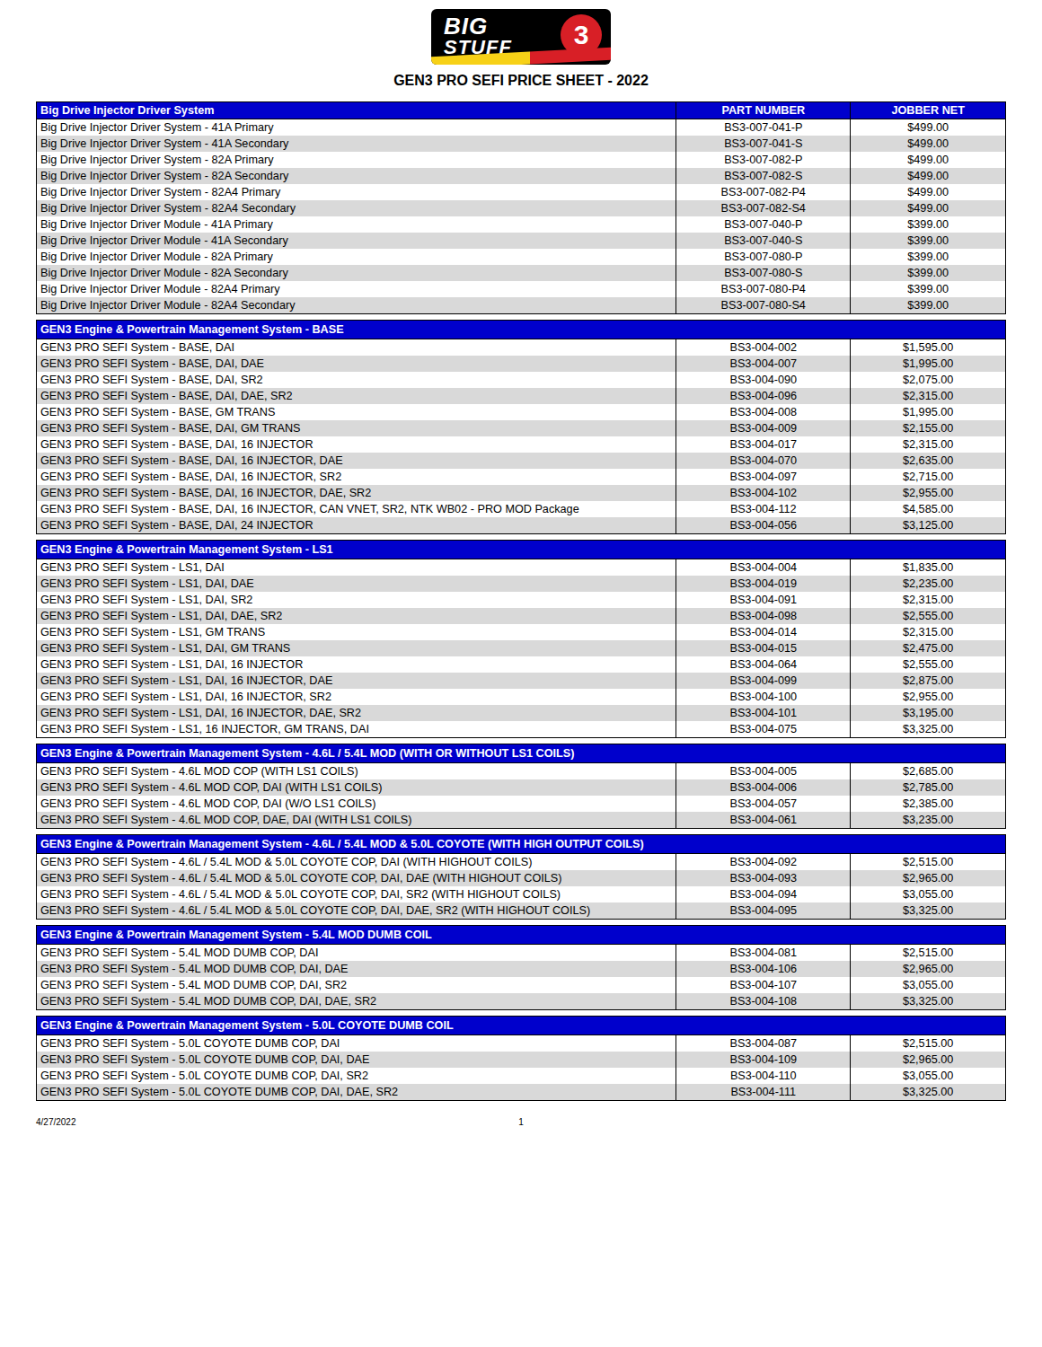BIG STUFF 3
GEN3 PRO SEFI PRICE SHEET - 2022
| Big Drive Injector Driver System | PART NUMBER | JOBBER NET |
| --- | --- | --- |
| Big Drive Injector Driver System - 41A Primary | BS3-007-041-P | $499.00 |
| Big Drive Injector Driver System - 41A Secondary | BS3-007-041-S | $499.00 |
| Big Drive Injector Driver System - 82A Primary | BS3-007-082-P | $499.00 |
| Big Drive Injector Driver System - 82A Secondary | BS3-007-082-S | $499.00 |
| Big Drive Injector Driver System - 82A4 Primary | BS3-007-082-P4 | $499.00 |
| Big Drive Injector Driver System - 82A4 Secondary | BS3-007-082-S4 | $499.00 |
| Big Drive Injector Driver Module - 41A Primary | BS3-007-040-P | $399.00 |
| Big Drive Injector Driver Module - 41A Secondary | BS3-007-040-S | $399.00 |
| Big Drive Injector Driver Module - 82A Primary | BS3-007-080-P | $399.00 |
| Big Drive Injector Driver Module - 82A Secondary | BS3-007-080-S | $399.00 |
| Big Drive Injector Driver Module - 82A4 Primary | BS3-007-080-P4 | $399.00 |
| Big Drive Injector Driver Module - 82A4 Secondary | BS3-007-080-S4 | $399.00 |
| GEN3 Engine & Powertrain Management System - BASE |
| GEN3 PRO SEFI System - BASE, DAI | BS3-004-002 | $1,595.00 |
| GEN3 PRO SEFI System - BASE, DAI, DAE | BS3-004-007 | $1,995.00 |
| GEN3 PRO SEFI System - BASE, DAI, SR2 | BS3-004-090 | $2,075.00 |
| GEN3 PRO SEFI System - BASE, DAI, DAE, SR2 | BS3-004-096 | $2,315.00 |
| GEN3 PRO SEFI System - BASE, GM TRANS | BS3-004-008 | $1,995.00 |
| GEN3 PRO SEFI System - BASE, DAI, GM TRANS | BS3-004-009 | $2,155.00 |
| GEN3 PRO SEFI System - BASE, DAI, 16 INJECTOR | BS3-004-017 | $2,315.00 |
| GEN3 PRO SEFI System - BASE, DAI, 16 INJECTOR, DAE | BS3-004-070 | $2,635.00 |
| GEN3 PRO SEFI System - BASE, DAI, 16 INJECTOR, SR2 | BS3-004-097 | $2,715.00 |
| GEN3 PRO SEFI System - BASE, DAI, 16 INJECTOR, DAE, SR2 | BS3-004-102 | $2,955.00 |
| GEN3 PRO SEFI System - BASE, DAI, 16 INJECTOR, CAN VNET, SR2, NTK WB02 - PRO MOD Package | BS3-004-112 | $4,585.00 |
| GEN3 PRO SEFI System - BASE, DAI, 24 INJECTOR | BS3-004-056 | $3,125.00 |
| GEN3 Engine & Powertrain Management System - LS1 |
| GEN3 PRO SEFI System - LS1, DAI | BS3-004-004 | $1,835.00 |
| GEN3 PRO SEFI System - LS1, DAI, DAE | BS3-004-019 | $2,235.00 |
| GEN3 PRO SEFI System - LS1, DAI, SR2 | BS3-004-091 | $2,315.00 |
| GEN3 PRO SEFI System - LS1, DAI, DAE, SR2 | BS3-004-098 | $2,555.00 |
| GEN3 PRO SEFI System - LS1, GM TRANS | BS3-004-014 | $2,315.00 |
| GEN3 PRO SEFI System - LS1, DAI, GM TRANS | BS3-004-015 | $2,475.00 |
| GEN3 PRO SEFI System - LS1, DAI, 16 INJECTOR | BS3-004-064 | $2,555.00 |
| GEN3 PRO SEFI System - LS1, DAI, 16 INJECTOR, DAE | BS3-004-099 | $2,875.00 |
| GEN3 PRO SEFI System - LS1, DAI, 16 INJECTOR, SR2 | BS3-004-100 | $2,955.00 |
| GEN3 PRO SEFI System - LS1, DAI, 16 INJECTOR, DAE, SR2 | BS3-004-101 | $3,195.00 |
| GEN3 PRO SEFI System - LS1, 16 INJECTOR, GM TRANS, DAI | BS3-004-075 | $3,325.00 |
| GEN3 Engine & Powertrain Management System - 4.6L / 5.4L MOD (WITH OR WITHOUT LS1 COILS) |
| GEN3 PRO SEFI System - 4.6L MOD COP (WITH LS1 COILS) | BS3-004-005 | $2,685.00 |
| GEN3 PRO SEFI System - 4.6L MOD COP, DAI (WITH LS1 COILS) | BS3-004-006 | $2,785.00 |
| GEN3 PRO SEFI System - 4.6L MOD COP, DAI (W/O LS1 COILS) | BS3-004-057 | $2,385.00 |
| GEN3 PRO SEFI System - 4.6L MOD COP, DAE, DAI (WITH LS1 COILS) | BS3-004-061 | $3,235.00 |
| GEN3 Engine & Powertrain Management System - 4.6L / 5.4L MOD & 5.0L COYOTE (WITH HIGH OUTPUT COILS) |
| GEN3 PRO SEFI System - 4.6L / 5.4L MOD & 5.0L COYOTE COP, DAI (WITH HIGHOUT COILS) | BS3-004-092 | $2,515.00 |
| GEN3 PRO SEFI System - 4.6L / 5.4L MOD & 5.0L COYOTE COP, DAI, DAE (WITH HIGHOUT COILS) | BS3-004-093 | $2,965.00 |
| GEN3 PRO SEFI System - 4.6L / 5.4L MOD & 5.0L COYOTE COP, DAI, SR2 (WITH HIGHOUT COILS) | BS3-004-094 | $3,055.00 |
| GEN3 PRO SEFI System - 4.6L / 5.4L MOD & 5.0L COYOTE COP, DAI, DAE, SR2 (WITH HIGHOUT COILS) | BS3-004-095 | $3,325.00 |
| GEN3 Engine & Powertrain Management System - 5.4L MOD DUMB COIL |
| GEN3 PRO SEFI System - 5.4L MOD DUMB COP, DAI | BS3-004-081 | $2,515.00 |
| GEN3 PRO SEFI System - 5.4L MOD DUMB COP, DAI, DAE | BS3-004-106 | $2,965.00 |
| GEN3 PRO SEFI System - 5.4L MOD DUMB COP, DAI, SR2 | BS3-004-107 | $3,055.00 |
| GEN3 PRO SEFI System - 5.4L MOD DUMB COP, DAI, DAE, SR2 | BS3-004-108 | $3,325.00 |
| GEN3 Engine & Powertrain Management System - 5.0L COYOTE DUMB COIL |
| GEN3 PRO SEFI System - 5.0L COYOTE DUMB COP, DAI | BS3-004-087 | $2,515.00 |
| GEN3 PRO SEFI System - 5.0L COYOTE DUMB COP, DAI, DAE | BS3-004-109 | $2,965.00 |
| GEN3 PRO SEFI System - 5.0L COYOTE DUMB COP, DAI, SR2 | BS3-004-110 | $3,055.00 |
| GEN3 PRO SEFI System - 5.0L COYOTE DUMB COP, DAI, DAE, SR2 | BS3-004-111 | $3,325.00 |
4/27/2022 1